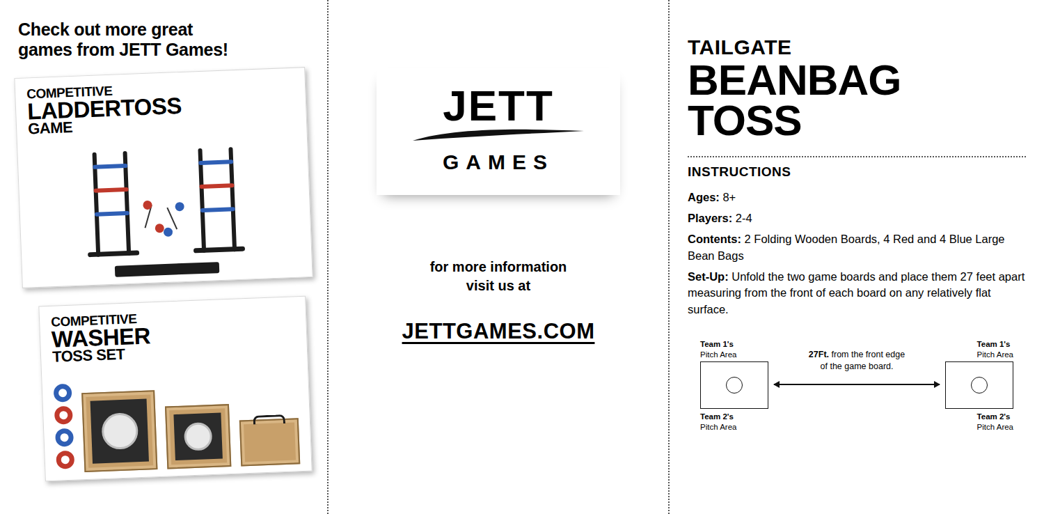Check out more great
games from JETT Games!
COMPETITIVE LADDERTOSS GAME
COMPETITIVE WASHER TOSS SET
JETT
GAMES
for more information
visit us at
JETTGAMES.COM
TAILGATE
BEANBAG
TOSS
INSTRUCTIONS
Ages: 8+
Players: 2-4
Contents: 2 Folding Wooden Boards, 4 Red and 4 Blue Large Bean Bags
Set-Up: Unfold the two game boards and place them 27 feet apart measuring from the front of each board on any relatively flat surface.
Team 1's
Pitch Area
Team 2's
Pitch Area
Team 1's
Pitch Area
Team 2's
Pitch Area
27Ft. from the front edge
of the game board.